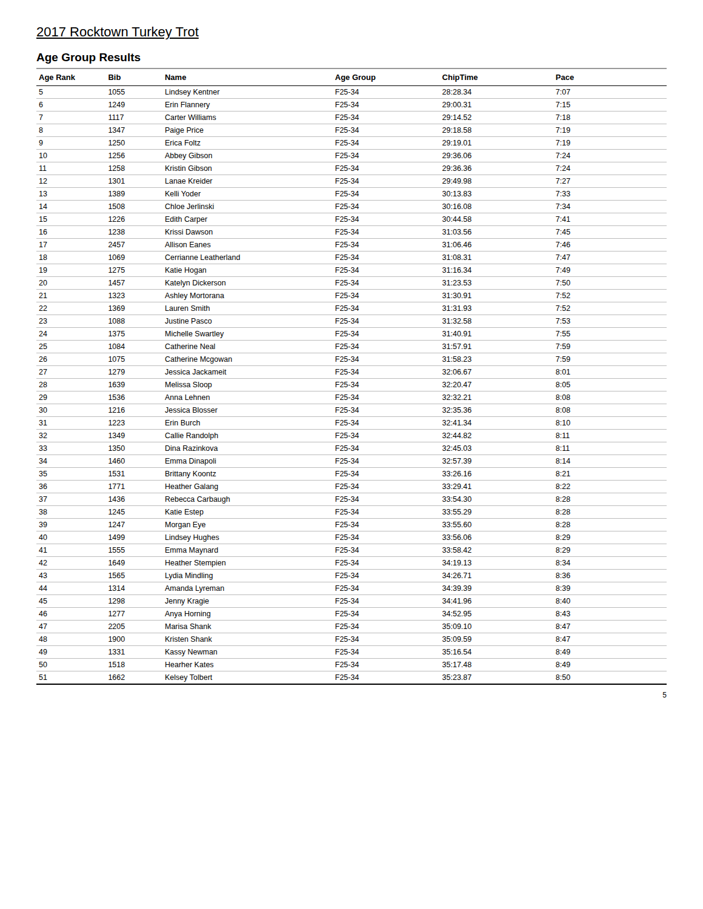2017 Rocktown Turkey Trot
Age Group Results
| Age Rank | Bib | Name | Age Group | ChipTime | Pace |
| --- | --- | --- | --- | --- | --- |
| 5 | 1055 | Lindsey Kentner | F25-34 | 28:28.34 | 7:07 |
| 6 | 1249 | Erin Flannery | F25-34 | 29:00.31 | 7:15 |
| 7 | 1117 | Carter Williams | F25-34 | 29:14.52 | 7:18 |
| 8 | 1347 | Paige Price | F25-34 | 29:18.58 | 7:19 |
| 9 | 1250 | Erica Foltz | F25-34 | 29:19.01 | 7:19 |
| 10 | 1256 | Abbey Gibson | F25-34 | 29:36.06 | 7:24 |
| 11 | 1258 | Kristin Gibson | F25-34 | 29:36.36 | 7:24 |
| 12 | 1301 | Lanae Kreider | F25-34 | 29:49.98 | 7:27 |
| 13 | 1389 | Kelli Yoder | F25-34 | 30:13.83 | 7:33 |
| 14 | 1508 | Chloe Jerlinski | F25-34 | 30:16.08 | 7:34 |
| 15 | 1226 | Edith Carper | F25-34 | 30:44.58 | 7:41 |
| 16 | 1238 | Krissi Dawson | F25-34 | 31:03.56 | 7:45 |
| 17 | 2457 | Allison Eanes | F25-34 | 31:06.46 | 7:46 |
| 18 | 1069 | Cerrianne Leatherland | F25-34 | 31:08.31 | 7:47 |
| 19 | 1275 | Katie Hogan | F25-34 | 31:16.34 | 7:49 |
| 20 | 1457 | Katelyn Dickerson | F25-34 | 31:23.53 | 7:50 |
| 21 | 1323 | Ashley Mortorana | F25-34 | 31:30.91 | 7:52 |
| 22 | 1369 | Lauren Smith | F25-34 | 31:31.93 | 7:52 |
| 23 | 1088 | Justine Pasco | F25-34 | 31:32.58 | 7:53 |
| 24 | 1375 | Michelle Swartley | F25-34 | 31:40.91 | 7:55 |
| 25 | 1084 | Catherine Neal | F25-34 | 31:57.91 | 7:59 |
| 26 | 1075 | Catherine Mcgowan | F25-34 | 31:58.23 | 7:59 |
| 27 | 1279 | Jessica Jackameit | F25-34 | 32:06.67 | 8:01 |
| 28 | 1639 | Melissa Sloop | F25-34 | 32:20.47 | 8:05 |
| 29 | 1536 | Anna Lehnen | F25-34 | 32:32.21 | 8:08 |
| 30 | 1216 | Jessica Blosser | F25-34 | 32:35.36 | 8:08 |
| 31 | 1223 | Erin Burch | F25-34 | 32:41.34 | 8:10 |
| 32 | 1349 | Callie Randolph | F25-34 | 32:44.82 | 8:11 |
| 33 | 1350 | Dina Razinkova | F25-34 | 32:45.03 | 8:11 |
| 34 | 1460 | Emma Dinapoli | F25-34 | 32:57.39 | 8:14 |
| 35 | 1531 | Brittany Koontz | F25-34 | 33:26.16 | 8:21 |
| 36 | 1771 | Heather Galang | F25-34 | 33:29.41 | 8:22 |
| 37 | 1436 | Rebecca Carbaugh | F25-34 | 33:54.30 | 8:28 |
| 38 | 1245 | Katie Estep | F25-34 | 33:55.29 | 8:28 |
| 39 | 1247 | Morgan Eye | F25-34 | 33:55.60 | 8:28 |
| 40 | 1499 | Lindsey Hughes | F25-34 | 33:56.06 | 8:29 |
| 41 | 1555 | Emma Maynard | F25-34 | 33:58.42 | 8:29 |
| 42 | 1649 | Heather Stempien | F25-34 | 34:19.13 | 8:34 |
| 43 | 1565 | Lydia Mindling | F25-34 | 34:26.71 | 8:36 |
| 44 | 1314 | Amanda Lyreman | F25-34 | 34:39.39 | 8:39 |
| 45 | 1298 | Jenny Kragie | F25-34 | 34:41.96 | 8:40 |
| 46 | 1277 | Anya Horning | F25-34 | 34:52.95 | 8:43 |
| 47 | 2205 | Marisa Shank | F25-34 | 35:09.10 | 8:47 |
| 48 | 1900 | Kristen Shank | F25-34 | 35:09.59 | 8:47 |
| 49 | 1331 | Kassy Newman | F25-34 | 35:16.54 | 8:49 |
| 50 | 1518 | Hearher Kates | F25-34 | 35:17.48 | 8:49 |
| 51 | 1662 | Kelsey Tolbert | F25-34 | 35:23.87 | 8:50 |
5